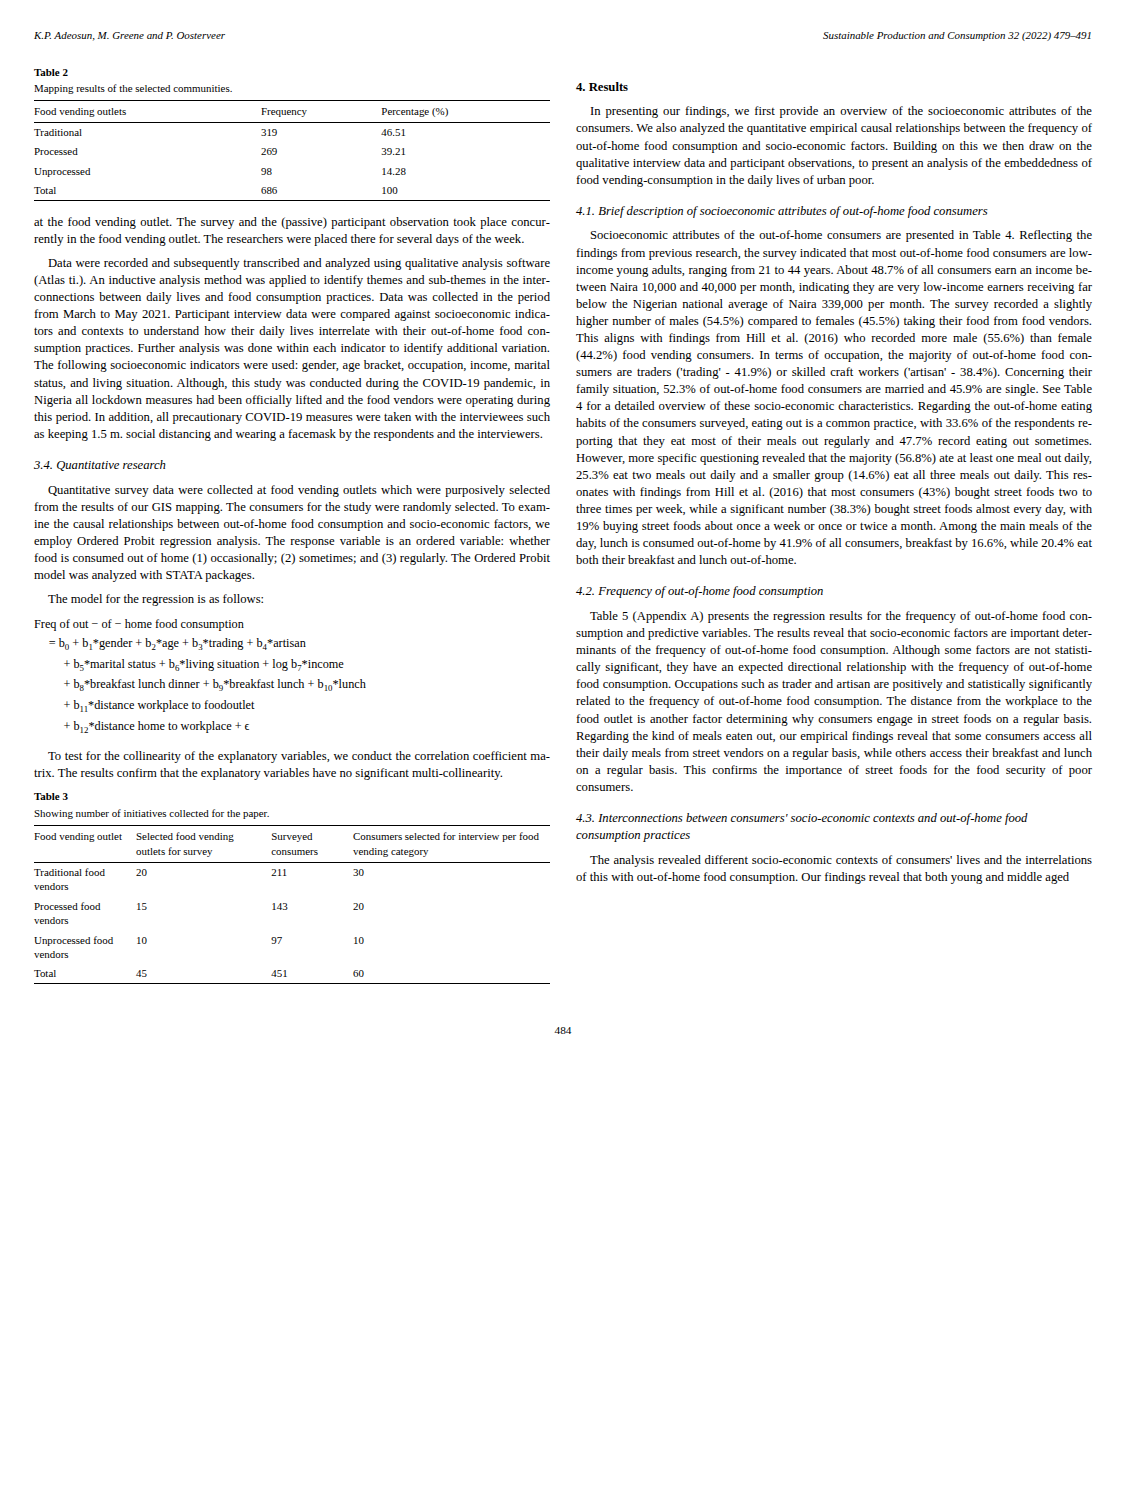K.P. Adeosun, M. Greene and P. Oosterveer Sustainable Production and Consumption 32 (2022) 479–491
Table 2
Mapping results of the selected communities.
| Food vending outlets | Frequency | Percentage (%) |
| --- | --- | --- |
| Traditional | 319 | 46.51 |
| Processed | 269 | 39.21 |
| Unprocessed | 98 | 14.28 |
| Total | 686 | 100 |
at the food vending outlet. The survey and the (passive) participant observation took place concurrently in the food vending outlet. The researchers were placed there for several days of the week.
Data were recorded and subsequently transcribed and analyzed using qualitative analysis software (Atlas ti.). An inductive analysis method was applied to identify themes and sub-themes in the interconnections between daily lives and food consumption practices. Data was collected in the period from March to May 2021. Participant interview data were compared against socioeconomic indicators and contexts to understand how their daily lives interrelate with their out-of-home food consumption practices. Further analysis was done within each indicator to identify additional variation. The following socioeconomic indicators were used: gender, age bracket, occupation, income, marital status, and living situation. Although, this study was conducted during the COVID-19 pandemic, in Nigeria all lockdown measures had been officially lifted and the food vendors were operating during this period. In addition, all precautionary COVID-19 measures were taken with the interviewees such as keeping 1.5 m. social distancing and wearing a facemask by the respondents and the interviewers.
3.4. Quantitative research
Quantitative survey data were collected at food vending outlets which were purposively selected from the results of our GIS mapping. The consumers for the study were randomly selected. To examine the causal relationships between out-of-home food consumption and socio-economic factors, we employ Ordered Probit regression analysis. The response variable is an ordered variable: whether food is consumed out of home (1) occasionally; (2) sometimes; and (3) regularly. The Ordered Probit model was analyzed with STATA packages.
The model for the regression is as follows:
Freq of out − of − home food consumption = b0 + b1*gender + b2*age + b3*trading + b4*artisan + b5*marital status + b6*living situation + log b7*income + b8*breakfast lunch dinner + b9*breakfast lunch + b10*lunch + b11*distance workplace to foodoutlet + b12*distance home to workplace + ϵ
To test for the collinearity of the explanatory variables, we conduct the correlation coefficient matrix. The results confirm that the explanatory variables have no significant multi-collinearity.
Table 3
Showing number of initiatives collected for the paper.
| Food vending outlet | Selected food vending outlets for survey | Surveyed consumers | Consumers selected for interview per food vending category |
| --- | --- | --- | --- |
| Traditional food vendors | 20 | 211 | 30 |
| Processed food vendors | 15 | 143 | 20 |
| Unprocessed food vendors | 10 | 97 | 10 |
| Total | 45 | 451 | 60 |
4. Results
In presenting our findings, we first provide an overview of the socioeconomic attributes of the consumers. We also analyzed the quantitative empirical causal relationships between the frequency of out-of-home food consumption and socio-economic factors. Building on this we then draw on the qualitative interview data and participant observations, to present an analysis of the embeddedness of food vending-consumption in the daily lives of urban poor.
4.1. Brief description of socioeconomic attributes of out-of-home food consumers
Socioeconomic attributes of the out-of-home consumers are presented in Table 4. Reflecting the findings from previous research, the survey indicated that most out-of-home food consumers are low-income young adults, ranging from 21 to 44 years. About 48.7% of all consumers earn an income between Naira 10,000 and 40,000 per month, indicating they are very low-income earners receiving far below the Nigerian national average of Naira 339,000 per month. The survey recorded a slightly higher number of males (54.5%) compared to females (45.5%) taking their food from food vendors. This aligns with findings from Hill et al. (2016) who recorded more male (55.6%) than female (44.2%) food vending consumers. In terms of occupation, the majority of out-of-home food consumers are traders ('trading' - 41.9%) or skilled craft workers ('artisan' - 38.4%). Concerning their family situation, 52.3% of out-of-home food consumers are married and 45.9% are single. See Table 4 for a detailed overview of these socio-economic characteristics. Regarding the out-of-home eating habits of the consumers surveyed, eating out is a common practice, with 33.6% of the respondents reporting that they eat most of their meals out regularly and 47.7% record eating out sometimes. However, more specific questioning revealed that the majority (56.8%) ate at least one meal out daily, 25.3% eat two meals out daily and a smaller group (14.6%) eat all three meals out daily. This resonates with findings from Hill et al. (2016) that most consumers (43%) bought street foods two to three times per week, while a significant number (38.3%) bought street foods almost every day, with 19% buying street foods about once a week or once or twice a month. Among the main meals of the day, lunch is consumed out-of-home by 41.9% of all consumers, breakfast by 16.6%, while 20.4% eat both their breakfast and lunch out-of-home.
4.2. Frequency of out-of-home food consumption
Table 5 (Appendix A) presents the regression results for the frequency of out-of-home food consumption and predictive variables. The results reveal that socio-economic factors are important determinants of the frequency of out-of-home food consumption. Although some factors are not statistically significant, they have an expected directional relationship with the frequency of out-of-home food consumption. Occupations such as trader and artisan are positively and statistically significantly related to the frequency of out-of-home food consumption. The distance from the workplace to the food outlet is another factor determining why consumers engage in street foods on a regular basis. Regarding the kind of meals eaten out, our empirical findings reveal that some consumers access all their daily meals from street vendors on a regular basis, while others access their breakfast and lunch on a regular basis. This confirms the importance of street foods for the food security of poor consumers.
4.3. Interconnections between consumers' socio-economic contexts and out-of-home food consumption practices
The analysis revealed different socio-economic contexts of consumers' lives and the interrelations of this with out-of-home food consumption. Our findings reveal that both young and middle aged
484